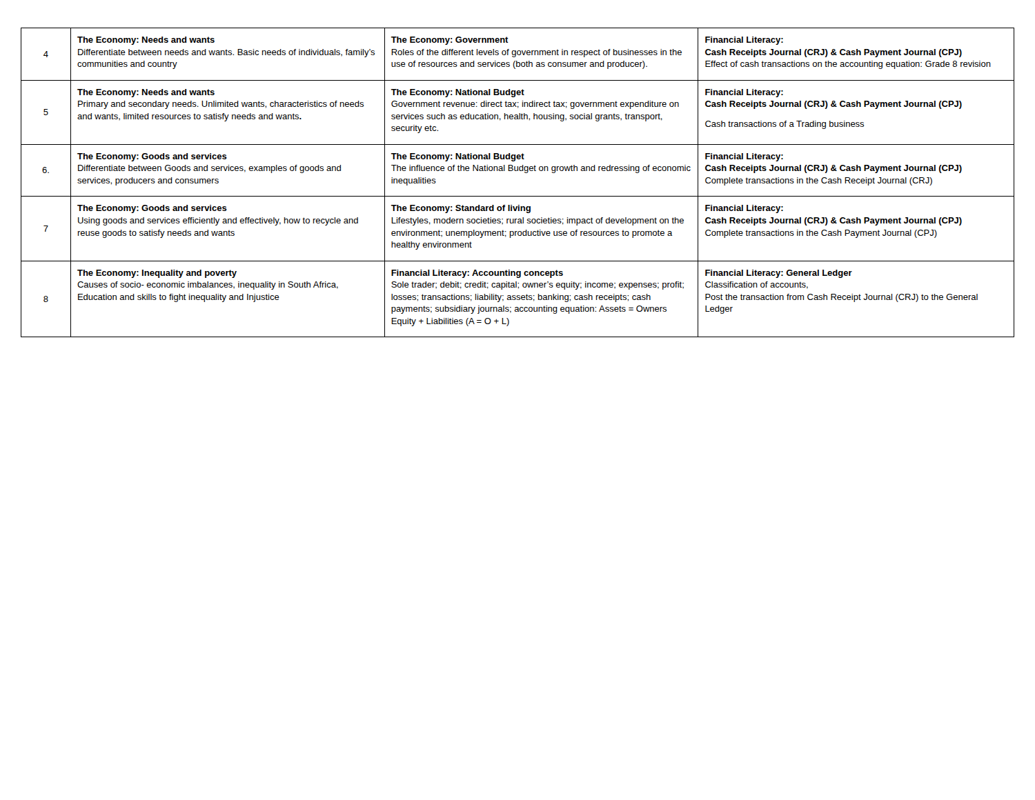| 4 | The Economy: Needs and wants Differentiate between needs and wants. Basic needs of individuals, family’s communities and country | The Economy: Government Roles of the different levels of government in respect of businesses in the use of resources and services (both as consumer and producer). | Financial Literacy: Cash Receipts Journal (CRJ) & Cash Payment Journal (CPJ) Effect of cash transactions on the accounting equation: Grade 8 revision |
| 5 | The Economy: Needs and wants Primary and secondary needs. Unlimited wants, characteristics of needs and wants, limited resources to satisfy needs and wants . | The Economy: National Budget Government revenue: direct tax; indirect tax; government expenditure on services such as education, health, housing, social grants, transport, security etc. | Financial Literacy: Cash Receipts Journal (CRJ) & Cash Payment Journal (CPJ) Cash transactions of a Trading business |
| 6. | The Economy: Goods and services Differentiate between Goods and services, examples of goods and services, producers and consumers | The Economy: National Budget The influence of the National Budget on growth and redressing of economic inequalities | Financial Literacy: Cash Receipts Journal (CRJ) & Cash Payment Journal (CPJ) Complete transactions in the Cash Receipt Journal (CRJ) |
| 7 | The Economy: Goods and services Using goods and services efficiently and effectively, how to recycle and reuse goods to satisfy needs and wants | The Economy: Standard of living Lifestyles, modern societies; rural societies; impact of development on the environment; unemployment; productive use of resources to promote a healthy environment | Financial Literacy: Cash Receipts Journal (CRJ) & Cash Payment Journal (CPJ) Complete transactions in the Cash Payment Journal (CPJ) |
| 8 | The Economy: Inequality and poverty Causes of socio- economic imbalances, inequality in South Africa, Education and skills to fight inequality and Injustice | Financial Literacy: Accounting concepts Sole trader; debit; credit; capital; owner’s equity; income; expenses; profit; losses; transactions; liability; assets; banking; cash receipts; cash payments; subsidiary journals; accounting equation: Assets = Owners Equity + Liabilities (A = O + L) | Financial Literacy: General Ledger Classification of accounts, Post the transaction from Cash Receipt Journal (CRJ) to the General Ledger |